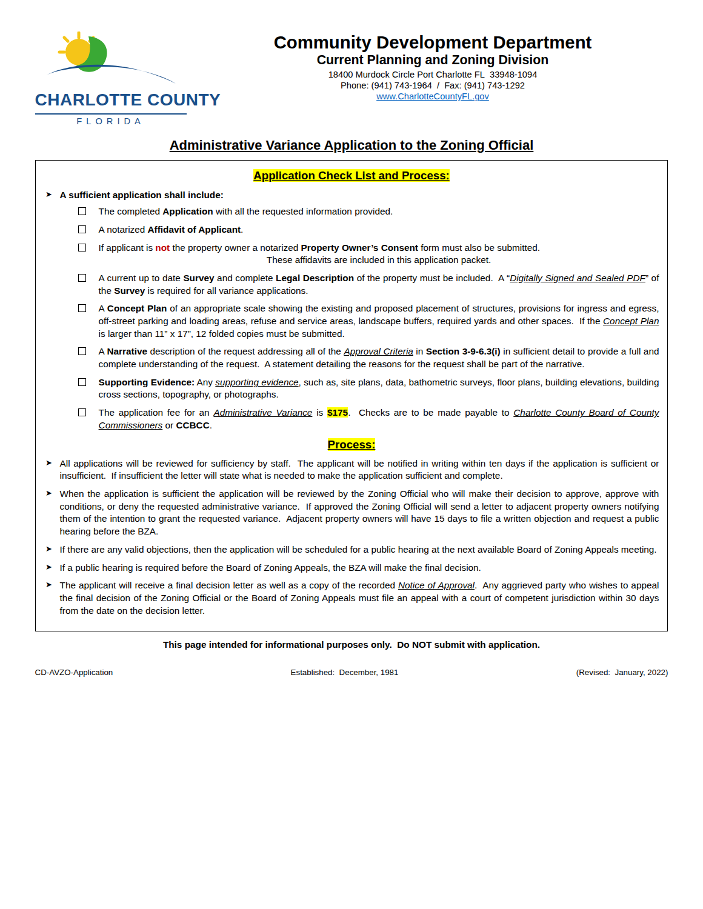CHARLOTTE COUNTY
FLORIDA
Community Development Department
Current Planning and Zoning Division
18400 Murdock Circle Port Charlotte FL 33948-1094
Phone: (941) 743-1964 / Fax: (941) 743-1292
www.CharlotteCountyFL.gov
Administrative Variance Application to the Zoning Official
Application Check List and Process:
A sufficient application shall include:
The completed Application with all the requested information provided.
A notarized Affidavit of Applicant.
If applicant is not the property owner a notarized Property Owner’s Consent form must also be submitted.
These affidavits are included in this application packet.
A current up to date Survey and complete Legal Description of the property must be included. A “Digitally Signed and Sealed PDF” of the Survey is required for all variance applications.
A Concept Plan of an appropriate scale showing the existing and proposed placement of structures, provisions for ingress and egress, off-street parking and loading areas, refuse and service areas, landscape buffers, required yards and other spaces. If the Concept Plan is larger than 11” x 17”, 12 folded copies must be submitted.
A Narrative description of the request addressing all of the Approval Criteria in Section 3-9-6.3(i) in sufficient detail to provide a full and complete understanding of the request. A statement detailing the reasons for the request shall be part of the narrative.
Supporting Evidence: Any supporting evidence, such as, site plans, data, bathometric surveys, floor plans, building elevations, building cross sections, topography, or photographs.
The application fee for an Administrative Variance is $175. Checks are to be made payable to Charlotte County Board of County Commissioners or CCBCC.
Process:
All applications will be reviewed for sufficiency by staff. The applicant will be notified in writing within ten days if the application is sufficient or insufficient. If insufficient the letter will state what is needed to make the application sufficient and complete.
When the application is sufficient the application will be reviewed by the Zoning Official who will make their decision to approve, approve with conditions, or deny the requested administrative variance. If approved the Zoning Official will send a letter to adjacent property owners notifying them of the intention to grant the requested variance. Adjacent property owners will have 15 days to file a written objection and request a public hearing before the BZA.
If there are any valid objections, then the application will be scheduled for a public hearing at the next available Board of Zoning Appeals meeting.
If a public hearing is required before the Board of Zoning Appeals, the BZA will make the final decision.
The applicant will receive a final decision letter as well as a copy of the recorded Notice of Approval. Any aggrieved party who wishes to appeal the final decision of the Zoning Official or the Board of Zoning Appeals must file an appeal with a court of competent jurisdiction within 30 days from the date on the decision letter.
This page intended for informational purposes only. Do NOT submit with application.
CD-AVZO-Application
Established: December, 1981
(Revised: January, 2022)